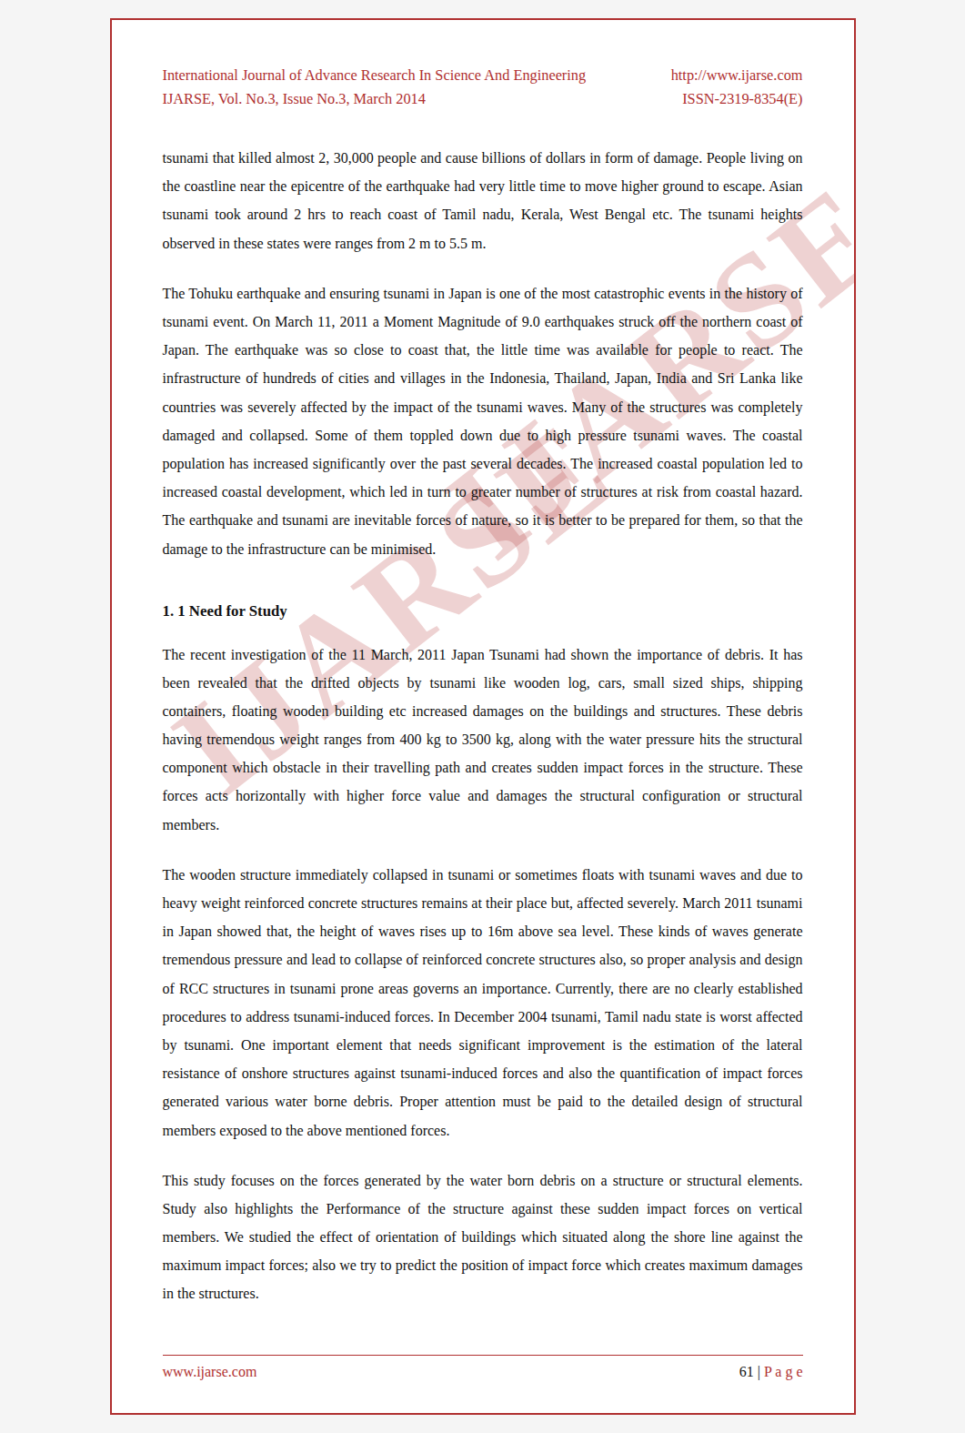IJARSE IJARSE
International Journal of Advance Research In Science And Engineering
http://www.ijarse.com
IJARSE, Vol. No.3, Issue No.3, March 2014
ISSN-2319-8354(E)
tsunami that killed almost 2, 30,000 people and cause billions of dollars in form of damage. People living on the coastline near the epicentre of the earthquake had very little time to move higher ground to escape. Asian tsunami took around 2 hrs to reach coast of Tamil nadu, Kerala, West Bengal etc. The tsunami heights observed in these states were ranges from 2 m to 5.5 m.
The Tohuku earthquake and ensuring tsunami in Japan is one of the most catastrophic events in the history of tsunami event. On March 11, 2011 a Moment Magnitude of 9.0 earthquakes struck off the northern coast of Japan. The earthquake was so close to coast that, the little time was available for people to react. The infrastructure of hundreds of cities and villages in the Indonesia, Thailand, Japan, India and Sri Lanka like countries was severely affected by the impact of the tsunami waves. Many of the structures was completely damaged and collapsed. Some of them toppled down due to high pressure tsunami waves. The coastal population has increased significantly over the past several decades. The increased coastal population led to increased coastal development, which led in turn to greater number of structures at risk from coastal hazard. The earthquake and tsunami are inevitable forces of nature, so it is better to be prepared for them, so that the damage to the infrastructure can be minimised.
1. 1 Need for Study
The recent investigation of the 11 March, 2011 Japan Tsunami had shown the importance of debris. It has been revealed that the drifted objects by tsunami like wooden log, cars, small sized ships, shipping containers, floating wooden building etc increased damages on the buildings and structures. These debris having tremendous weight ranges from 400 kg to 3500 kg, along with the water pressure hits the structural component which obstacle in their travelling path and creates sudden impact forces in the structure. These forces acts horizontally with higher force value and damages the structural configuration or structural members.
The wooden structure immediately collapsed in tsunami or sometimes floats with tsunami waves and due to heavy weight reinforced concrete structures remains at their place but, affected severely. March 2011 tsunami in Japan showed that, the height of waves rises up to 16m above sea level. These kinds of waves generate tremendous pressure and lead to collapse of reinforced concrete structures also, so proper analysis and design of RCC structures in tsunami prone areas governs an importance. Currently, there are no clearly established procedures to address tsunami-induced forces. In December 2004 tsunami, Tamil nadu state is worst affected by tsunami. One important element that needs significant improvement is the estimation of the lateral resistance of onshore structures against tsunami-induced forces and also the quantification of impact forces generated various water borne debris. Proper attention must be paid to the detailed design of structural members exposed to the above mentioned forces.
This study focuses on the forces generated by the water born debris on a structure or structural elements. Study also highlights the Performance of the structure against these sudden impact forces on vertical members. We studied the effect of orientation of buildings which situated along the shore line against the maximum impact forces; also we try to predict the position of impact force which creates maximum damages in the structures.
www.ijarse.com
61 | P a g e